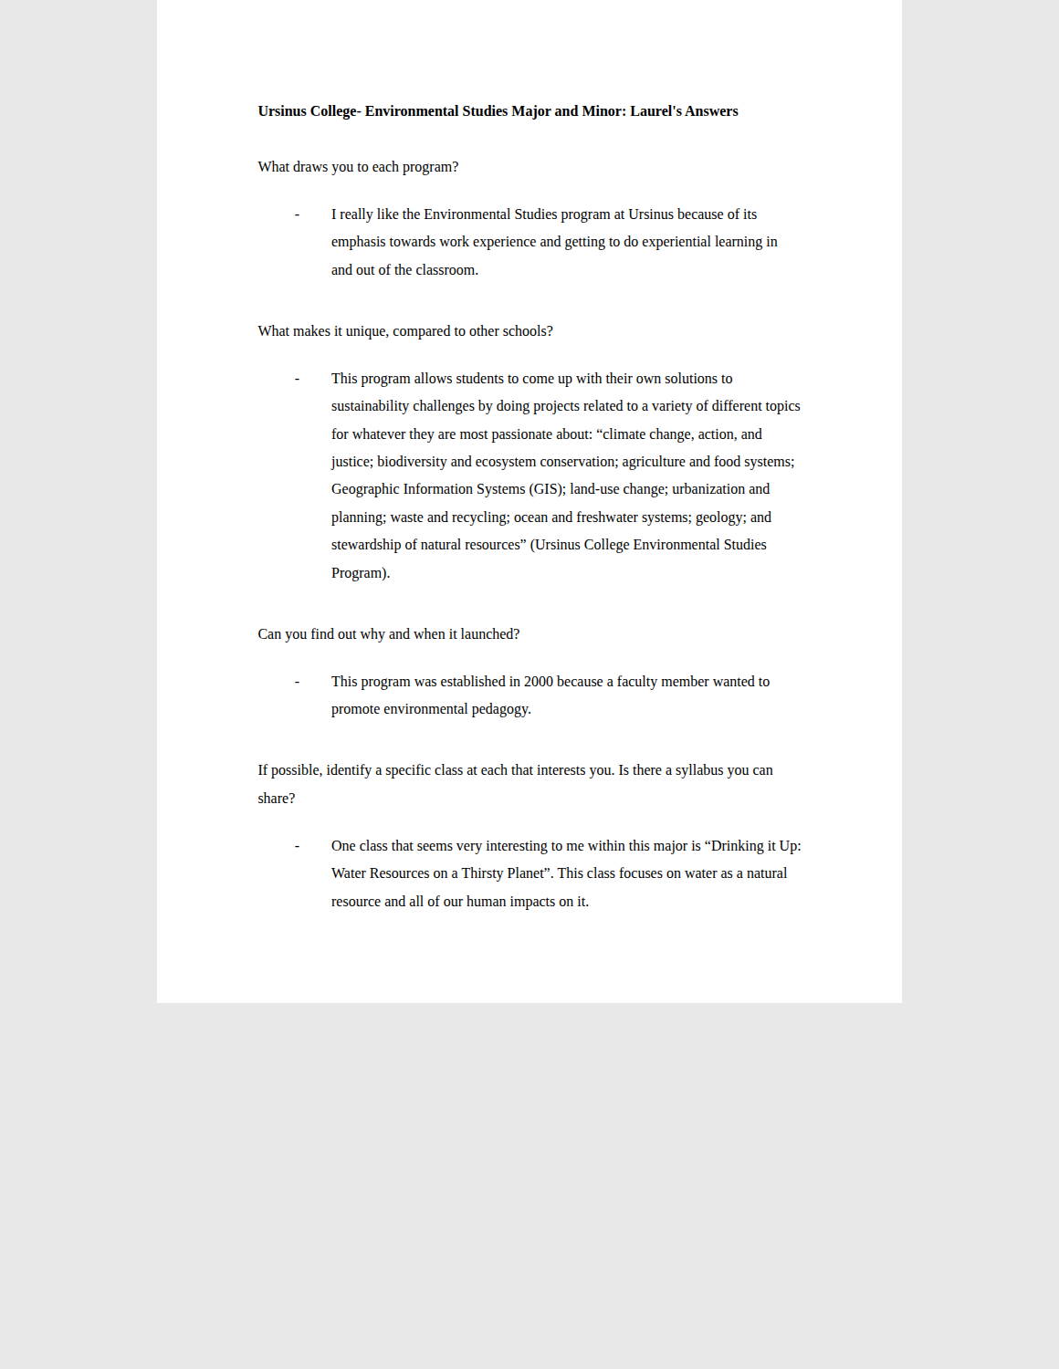Ursinus College- Environmental Studies Major and Minor: Laurel's Answers
What draws you to each program?
I really like the Environmental Studies program at Ursinus because of its emphasis towards work experience and getting to do experiential learning in and out of the classroom.
What makes it unique, compared to other schools?
This program allows students to come up with their own solutions to sustainability challenges by doing projects related to a variety of different topics for whatever they are most passionate about: “climate change, action, and justice; biodiversity and ecosystem conservation; agriculture and food systems; Geographic Information Systems (GIS); land-use change; urbanization and planning; waste and recycling; ocean and freshwater systems; geology; and stewardship of natural resources” (Ursinus College Environmental Studies Program).
Can you find out why and when it launched?
This program was established in 2000 because a faculty member wanted to promote environmental pedagogy.
If possible, identify a specific class at each that interests you. Is there a syllabus you can share?
One class that seems very interesting to me within this major is “Drinking it Up: Water Resources on a Thirsty Planet”. This class focuses on water as a natural resource and all of our human impacts on it.